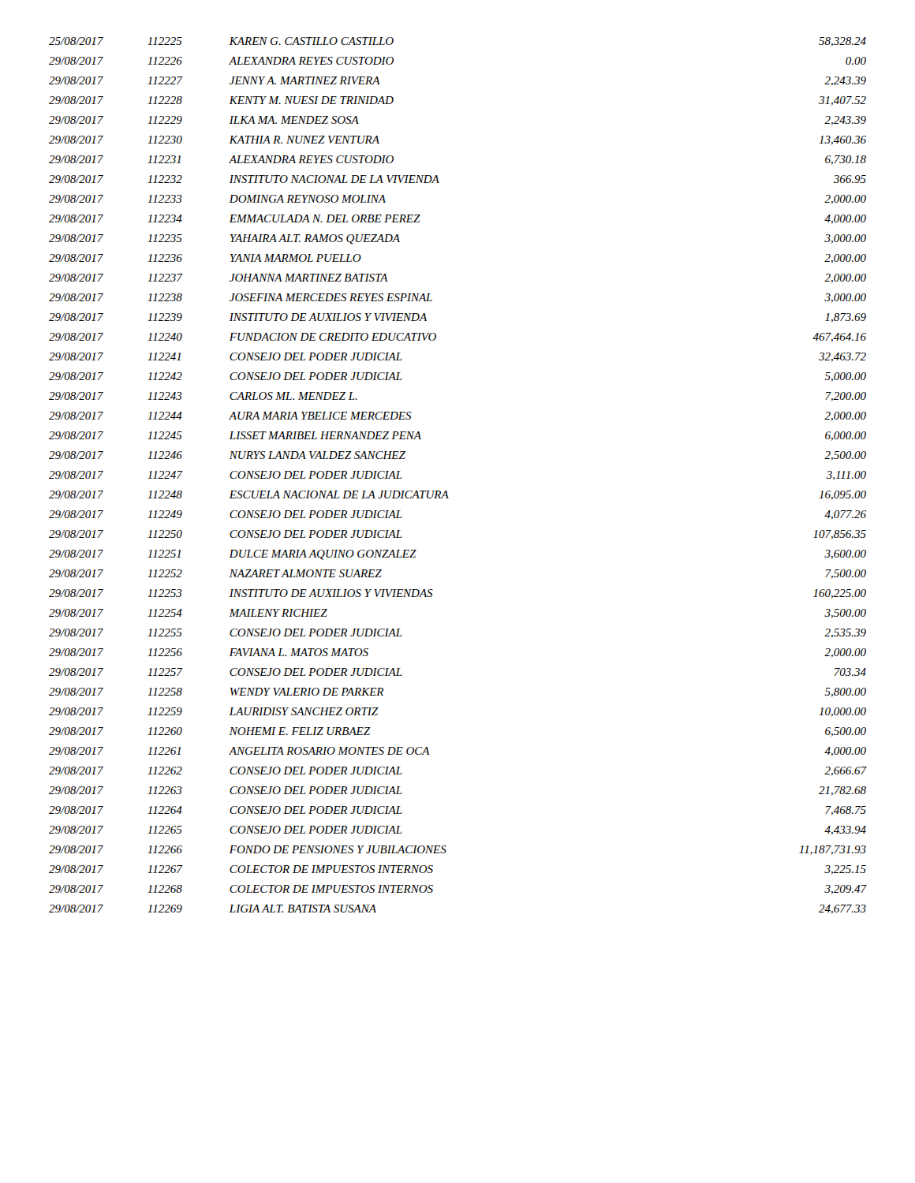| 25/08/2017 | 112225 | KAREN G. CASTILLO CASTILLO | 58,328.24 |
| 29/08/2017 | 112226 | ALEXANDRA REYES CUSTODIO | 0.00 |
| 29/08/2017 | 112227 | JENNY A. MARTINEZ RIVERA | 2,243.39 |
| 29/08/2017 | 112228 | KENTY M. NUESI DE TRINIDAD | 31,407.52 |
| 29/08/2017 | 112229 | ILKA MA. MENDEZ SOSA | 2,243.39 |
| 29/08/2017 | 112230 | KATHIA R. NUNEZ VENTURA | 13,460.36 |
| 29/08/2017 | 112231 | ALEXANDRA REYES CUSTODIO | 6,730.18 |
| 29/08/2017 | 112232 | INSTITUTO NACIONAL DE LA VIVIENDA | 366.95 |
| 29/08/2017 | 112233 | DOMINGA REYNOSO MOLINA | 2,000.00 |
| 29/08/2017 | 112234 | EMMACULADA N. DEL ORBE PEREZ | 4,000.00 |
| 29/08/2017 | 112235 | YAHAIRA ALT. RAMOS QUEZADA | 3,000.00 |
| 29/08/2017 | 112236 | YANIA MARMOL PUELLO | 2,000.00 |
| 29/08/2017 | 112237 | JOHANNA MARTINEZ BATISTA | 2,000.00 |
| 29/08/2017 | 112238 | JOSEFINA MERCEDES REYES ESPINAL | 3,000.00 |
| 29/08/2017 | 112239 | INSTITUTO DE AUXILIOS Y VIVIENDA | 1,873.69 |
| 29/08/2017 | 112240 | FUNDACION DE CREDITO EDUCATIVO | 467,464.16 |
| 29/08/2017 | 112241 | CONSEJO DEL PODER JUDICIAL | 32,463.72 |
| 29/08/2017 | 112242 | CONSEJO DEL PODER JUDICIAL | 5,000.00 |
| 29/08/2017 | 112243 | CARLOS ML. MENDEZ L. | 7,200.00 |
| 29/08/2017 | 112244 | AURA MARIA YBELICE MERCEDES | 2,000.00 |
| 29/08/2017 | 112245 | LISSET MARIBEL HERNANDEZ PENA | 6,000.00 |
| 29/08/2017 | 112246 | NURYS LANDA VALDEZ SANCHEZ | 2,500.00 |
| 29/08/2017 | 112247 | CONSEJO DEL PODER JUDICIAL | 3,111.00 |
| 29/08/2017 | 112248 | ESCUELA NACIONAL DE LA JUDICATURA | 16,095.00 |
| 29/08/2017 | 112249 | CONSEJO DEL PODER JUDICIAL | 4,077.26 |
| 29/08/2017 | 112250 | CONSEJO DEL PODER JUDICIAL | 107,856.35 |
| 29/08/2017 | 112251 | DULCE MARIA AQUINO GONZALEZ | 3,600.00 |
| 29/08/2017 | 112252 | NAZARET ALMONTE SUAREZ | 7,500.00 |
| 29/08/2017 | 112253 | INSTITUTO DE AUXILIOS Y VIVIENDAS | 160,225.00 |
| 29/08/2017 | 112254 | MAILENY RICHIEZ | 3,500.00 |
| 29/08/2017 | 112255 | CONSEJO DEL PODER JUDICIAL | 2,535.39 |
| 29/08/2017 | 112256 | FAVIANA L. MATOS MATOS | 2,000.00 |
| 29/08/2017 | 112257 | CONSEJO DEL PODER JUDICIAL | 703.34 |
| 29/08/2017 | 112258 | WENDY VALERIO DE PARKER | 5,800.00 |
| 29/08/2017 | 112259 | LAURIDISY SANCHEZ ORTIZ | 10,000.00 |
| 29/08/2017 | 112260 | NOHEMI E. FELIZ URBAEZ | 6,500.00 |
| 29/08/2017 | 112261 | ANGELITA ROSARIO MONTES DE OCA | 4,000.00 |
| 29/08/2017 | 112262 | CONSEJO DEL PODER JUDICIAL | 2,666.67 |
| 29/08/2017 | 112263 | CONSEJO DEL PODER JUDICIAL | 21,782.68 |
| 29/08/2017 | 112264 | CONSEJO DEL PODER JUDICIAL | 7,468.75 |
| 29/08/2017 | 112265 | CONSEJO DEL PODER JUDICIAL | 4,433.94 |
| 29/08/2017 | 112266 | FONDO DE PENSIONES Y JUBILACIONES | 11,187,731.93 |
| 29/08/2017 | 112267 | COLECTOR DE IMPUESTOS INTERNOS | 3,225.15 |
| 29/08/2017 | 112268 | COLECTOR DE IMPUESTOS INTERNOS | 3,209.47 |
| 29/08/2017 | 112269 | LIGIA ALT. BATISTA SUSANA | 24,677.33 |